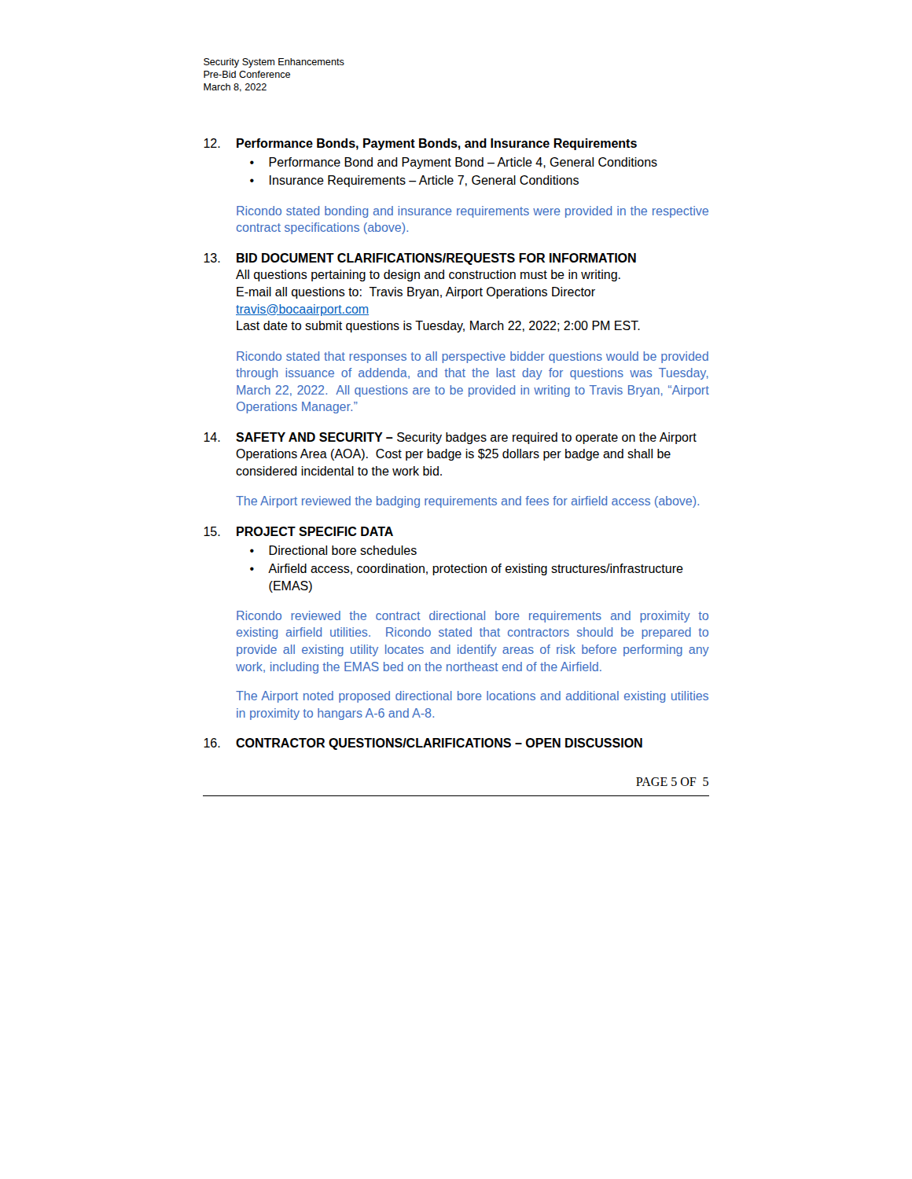Security System Enhancements
Pre-Bid Conference
March 8, 2022
12. Performance Bonds, Payment Bonds, and Insurance Requirements
Performance Bond and Payment Bond – Article 4, General Conditions
Insurance Requirements – Article 7, General Conditions
Ricondo stated bonding and insurance requirements were provided in the respective contract specifications (above).
13. BID DOCUMENT CLARIFICATIONS/REQUESTS FOR INFORMATION
All questions pertaining to design and construction must be in writing.
E-mail all questions to: Travis Bryan, Airport Operations Director travis@bocaairport.com
Last date to submit questions is Tuesday, March 22, 2022; 2:00 PM EST.
Ricondo stated that responses to all perspective bidder questions would be provided through issuance of addenda, and that the last day for questions was Tuesday, March 22, 2022. All questions are to be provided in writing to Travis Bryan, “Airport Operations Manager.”
14. SAFETY AND SECURITY – Security badges are required to operate on the Airport Operations Area (AOA). Cost per badge is $25 dollars per badge and shall be considered incidental to the work bid.
The Airport reviewed the badging requirements and fees for airfield access (above).
15. PROJECT SPECIFIC DATA
Directional bore schedules
Airfield access, coordination, protection of existing structures/infrastructure (EMAS)
Ricondo reviewed the contract directional bore requirements and proximity to existing airfield utilities. Ricondo stated that contractors should be prepared to provide all existing utility locates and identify areas of risk before performing any work, including the EMAS bed on the northeast end of the Airfield.
The Airport noted proposed directional bore locations and additional existing utilities in proximity to hangars A-6 and A-8.
16. CONTRACTOR QUESTIONS/CLARIFICATIONS – OPEN DISCUSSION
PAGE 5 OF 5